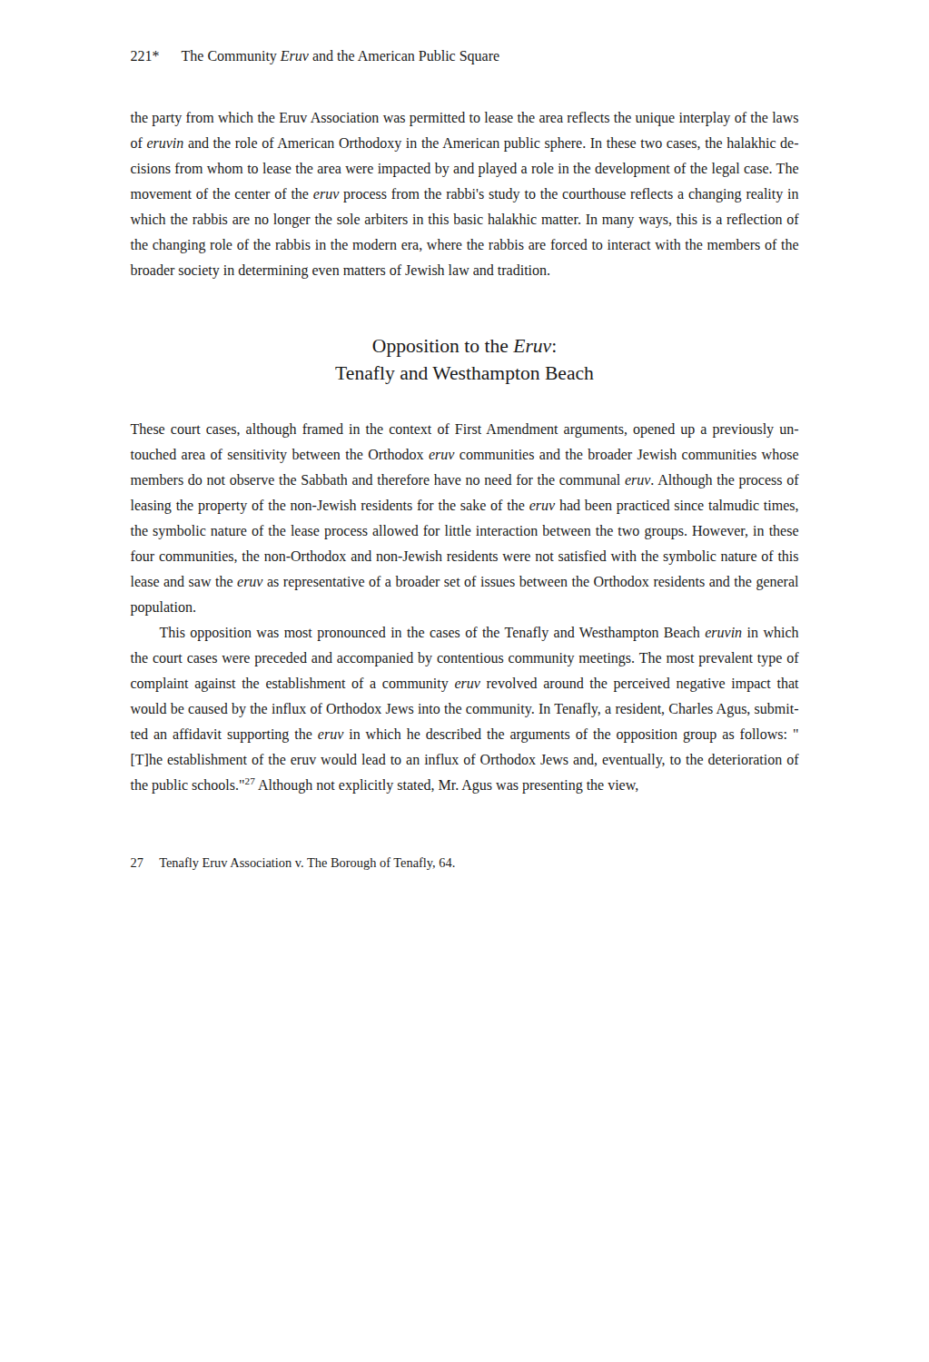221*The Community Eruv and the American Public Square
the party from which the Eruv Association was permitted to lease the area reflects the unique interplay of the laws of eruvin and the role of American Orthodoxy in the American public sphere. In these two cases, the halakhic decisions from whom to lease the area were impacted by and played a role in the development of the legal case. The movement of the center of the eruv process from the rabbi's study to the courthouse reflects a changing reality in which the rabbis are no longer the sole arbiters in this basic halakhic matter. In many ways, this is a reflection of the changing role of the rabbis in the modern era, where the rabbis are forced to interact with the members of the broader society in determining even matters of Jewish law and tradition.
Opposition to the Eruv:
Tenafly and Westhampton Beach
These court cases, although framed in the context of First Amendment arguments, opened up a previously untouched area of sensitivity between the Orthodox eruv communities and the broader Jewish communities whose members do not observe the Sabbath and therefore have no need for the communal eruv. Although the process of leasing the property of the non-Jewish residents for the sake of the eruv had been practiced since talmudic times, the symbolic nature of the lease process allowed for little interaction between the two groups. However, in these four communities, the non-Orthodox and non-Jewish residents were not satisfied with the symbolic nature of this lease and saw the eruv as representative of a broader set of issues between the Orthodox residents and the general population.
This opposition was most pronounced in the cases of the Tenafly and Westhampton Beach eruvin in which the court cases were preceded and accompanied by contentious community meetings. The most prevalent type of complaint against the establishment of a community eruv revolved around the perceived negative impact that would be caused by the influx of Orthodox Jews into the community. In Tenafly, a resident, Charles Agus, submitted an affidavit supporting the eruv in which he described the arguments of the opposition group as follows: "[T]he establishment of the eruv would lead to an influx of Orthodox Jews and, eventually, to the deterioration of the public schools."27 Although not explicitly stated, Mr. Agus was presenting the view,
27 Tenafly Eruv Association v. The Borough of Tenafly, 64.